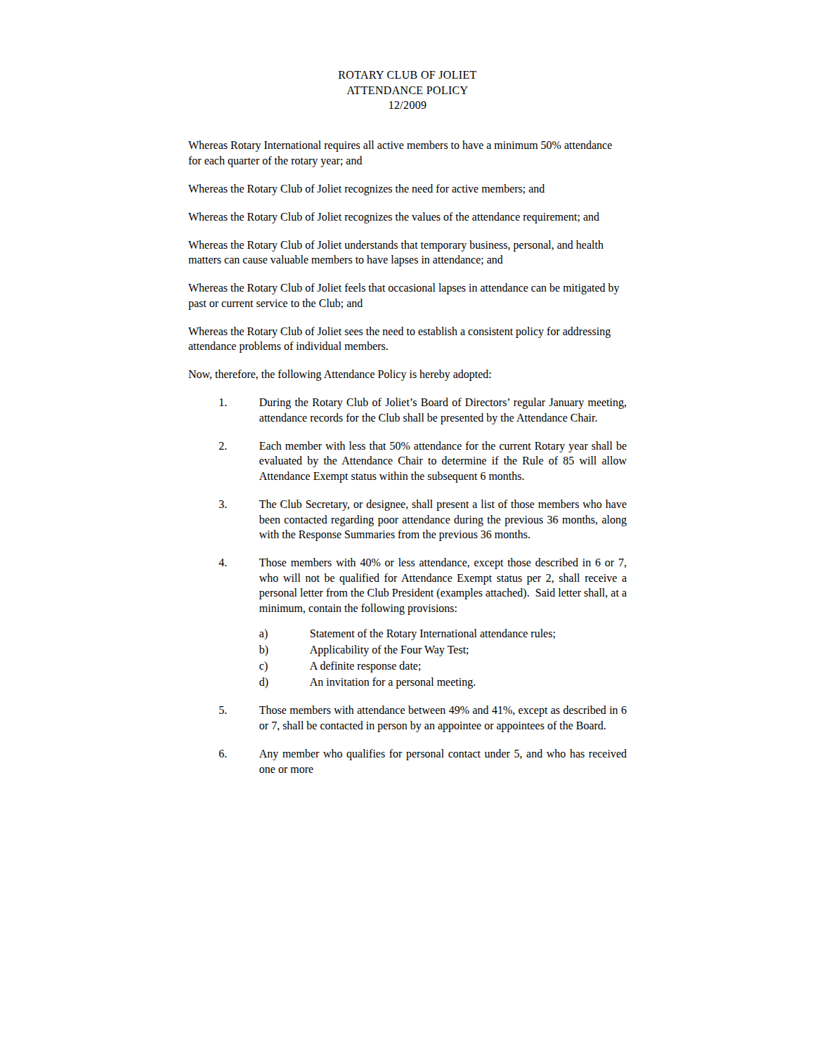ROTARY CLUB OF JOLIET
ATTENDANCE POLICY
12/2009
Whereas Rotary International requires all active members to have a minimum 50% attendance for each quarter of the rotary year; and
Whereas the Rotary Club of Joliet recognizes the need for active members; and
Whereas the Rotary Club of Joliet recognizes the values of the attendance requirement; and
Whereas the Rotary Club of Joliet understands that temporary business, personal, and health matters can cause valuable members to have lapses in attendance; and
Whereas the Rotary Club of Joliet feels that occasional lapses in attendance can be mitigated by past or current service to the Club; and
Whereas the Rotary Club of Joliet sees the need to establish a consistent policy for addressing attendance problems of individual members.
Now, therefore, the following Attendance Policy is hereby adopted:
1. During the Rotary Club of Joliet’s Board of Directors’ regular January meeting, attendance records for the Club shall be presented by the Attendance Chair.
2. Each member with less that 50% attendance for the current Rotary year shall be evaluated by the Attendance Chair to determine if the Rule of 85 will allow Attendance Exempt status within the subsequent 6 months.
3. The Club Secretary, or designee, shall present a list of those members who have been contacted regarding poor attendance during the previous 36 months, along with the Response Summaries from the previous 36 months.
4. Those members with 40% or less attendance, except those described in 6 or 7, who will not be qualified for Attendance Exempt status per 2, shall receive a personal letter from the Club President (examples attached). Said letter shall, at a minimum, contain the following provisions:
a) Statement of the Rotary International attendance rules;
b) Applicability of the Four Way Test;
c) A definite response date;
d) An invitation for a personal meeting.
5. Those members with attendance between 49% and 41%, except as described in 6 or 7, shall be contacted in person by an appointee or appointees of the Board.
6. Any member who qualifies for personal contact under 5, and who has received one or more